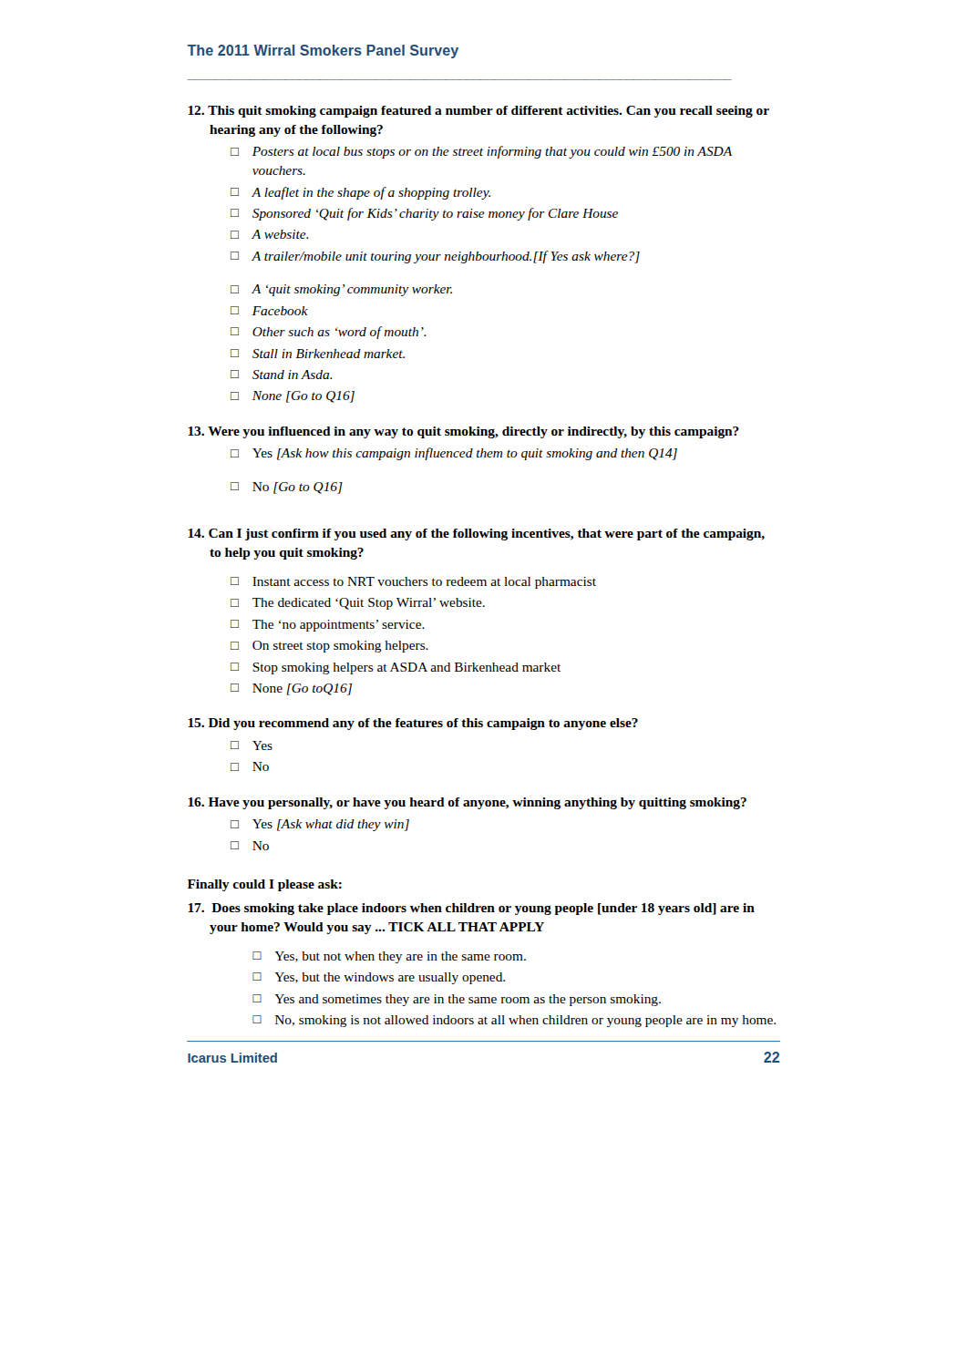The 2011 Wirral Smokers Panel Survey
______________________________________________________________________________
12. This quit smoking campaign featured a number of different activities. Can you recall seeing or hearing any of the following?
Posters at local bus stops or on the street informing that you could win £500 in ASDA vouchers.
A leaflet in the shape of a shopping trolley.
Sponsored ‘Quit for Kids’ charity to raise money for Clare House
A website.
A trailer/mobile unit touring your neighbourhood.[If Yes ask where?]
A ‘quit smoking’ community worker.
Facebook
Other such as ‘word of mouth’.
Stall in Birkenhead market.
Stand in Asda.
None [Go to Q16]
13. Were you influenced in any way to quit smoking, directly or indirectly, by this campaign?
Yes [Ask how this campaign influenced them to quit smoking and then Q14]
No [Go to Q16]
14. Can I just confirm if you used any of the following incentives, that were part of the campaign, to help you quit smoking?
Instant access to NRT vouchers to redeem at local pharmacist
The dedicated ‘Quit Stop Wirral’ website.
The ‘no appointments’ service.
On street stop smoking helpers.
Stop smoking helpers at ASDA and Birkenhead market
None [Go toQ16]
15. Did you recommend any of the features of this campaign to anyone else?
Yes
No
16. Have you personally, or have you heard of anyone, winning anything by quitting smoking?
Yes [Ask what did they win]
No
Finally could I please ask:
17. Does smoking take place indoors when children or young people [under 18 years old] are in your home? Would you say ... TICK ALL THAT APPLY
Yes, but not when they are in the same room.
Yes, but the windows are usually opened.
Yes and sometimes they are in the same room as the person smoking.
No, smoking is not allowed indoors at all when children or young people are in my home.
Icarus Limited 22